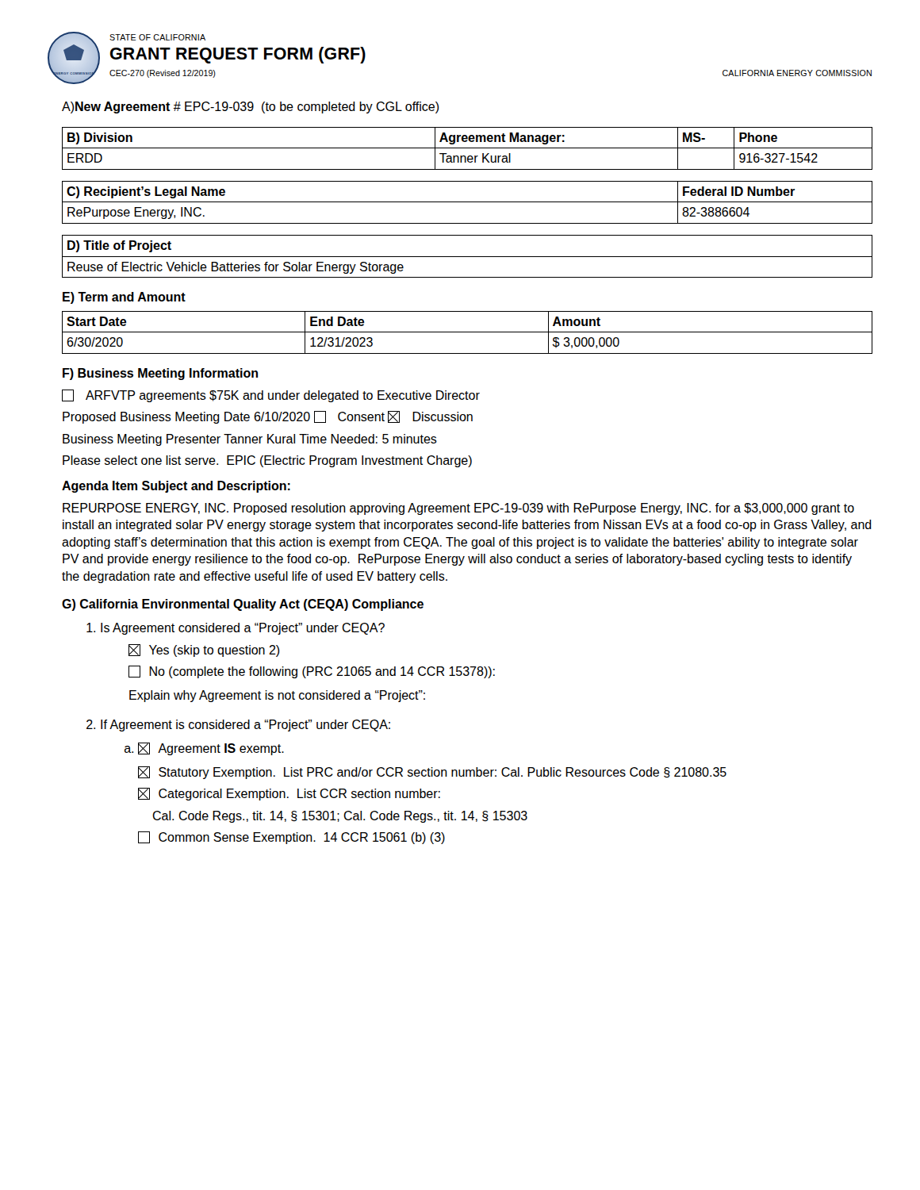STATE OF CALIFORNIA
GRANT REQUEST FORM (GRF)
CEC-270 (Revised 12/2019) CALIFORNIA ENERGY COMMISSION
A)New Agreement # EPC-19-039 (to be completed by CGL office)
| B) Division | Agreement Manager: | MS- | Phone |
| --- | --- | --- | --- |
| ERDD | Tanner Kural | | 916-327-1542 |
| C) Recipient’s Legal Name | Federal ID Number |
| --- | --- |
| RePurpose Energy, INC. | 82-3886604 |
| D) Title of Project |
| --- |
| Reuse of Electric Vehicle Batteries for Solar Energy Storage |
E) Term and Amount
| Start Date | End Date | Amount |
| --- | --- | --- |
| 6/30/2020 | 12/31/2023 | $ 3,000,000 |
F) Business Meeting Information
ARFVTP agreements $75K and under delegated to Executive Director
Proposed Business Meeting Date 6/10/2020 Consent Discussion
Business Meeting Presenter Tanner Kural Time Needed: 5 minutes
Please select one list serve. EPIC (Electric Program Investment Charge)
Agenda Item Subject and Description:
REPURPOSE ENERGY, INC. Proposed resolution approving Agreement EPC-19-039 with RePurpose Energy, INC. for a $3,000,000 grant to install an integrated solar PV energy storage system that incorporates second-life batteries from Nissan EVs at a food co-op in Grass Valley, and adopting staff’s determination that this action is exempt from CEQA. The goal of this project is to validate the batteries' ability to integrate solar PV and provide energy resilience to the food co-op. RePurpose Energy will also conduct a series of laboratory-based cycling tests to identify the degradation rate and effective useful life of used EV battery cells.
G) California Environmental Quality Act (CEQA) Compliance
Is Agreement considered a “Project” under CEQA?
Yes (skip to question 2)
No (complete the following (PRC 21065 and 14 CCR 15378)):
Explain why Agreement is not considered a “Project”:
If Agreement is considered a “Project” under CEQA:
Agreement IS exempt.
Statutory Exemption. List PRC and/or CCR section number: Cal. Public Resources Code § 21080.35
Categorical Exemption. List CCR section number:
Cal. Code Regs., tit. 14, § 15301; Cal. Code Regs., tit. 14, § 15303
Common Sense Exemption. 14 CCR 15061 (b) (3)